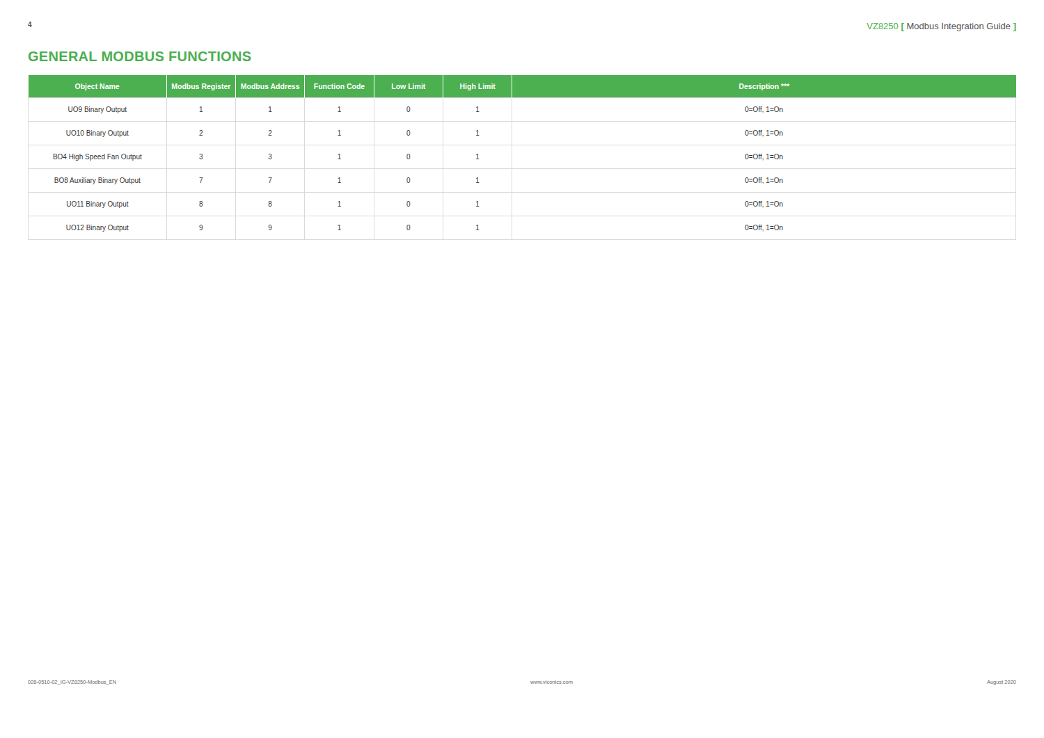4
VZ8250 [ Modbus Integration Guide ]
GENERAL MODBUS FUNCTIONS
| Object Name | Modbus Register | Modbus Address | Function Code | Low Limit | High Limit | Description *** |
| --- | --- | --- | --- | --- | --- | --- |
| UO9 Binary Output | 1 | 1 | 1 | 0 | 1 | 0=Off, 1=On |
| UO10 Binary Output | 2 | 2 | 1 | 0 | 1 | 0=Off, 1=On |
| BO4 High Speed Fan Output | 3 | 3 | 1 | 0 | 1 | 0=Off, 1=On |
| BO8 Auxiliary Binary Output | 7 | 7 | 1 | 0 | 1 | 0=Off, 1=On |
| UO11 Binary Output | 8 | 8 | 1 | 0 | 1 | 0=Off, 1=On |
| UO12 Binary Output | 9 | 9 | 1 | 0 | 1 | 0=Off, 1=On |
028-0510-02_IG-VZ8250-Modbus_EN
www.viconics.com
August 2020